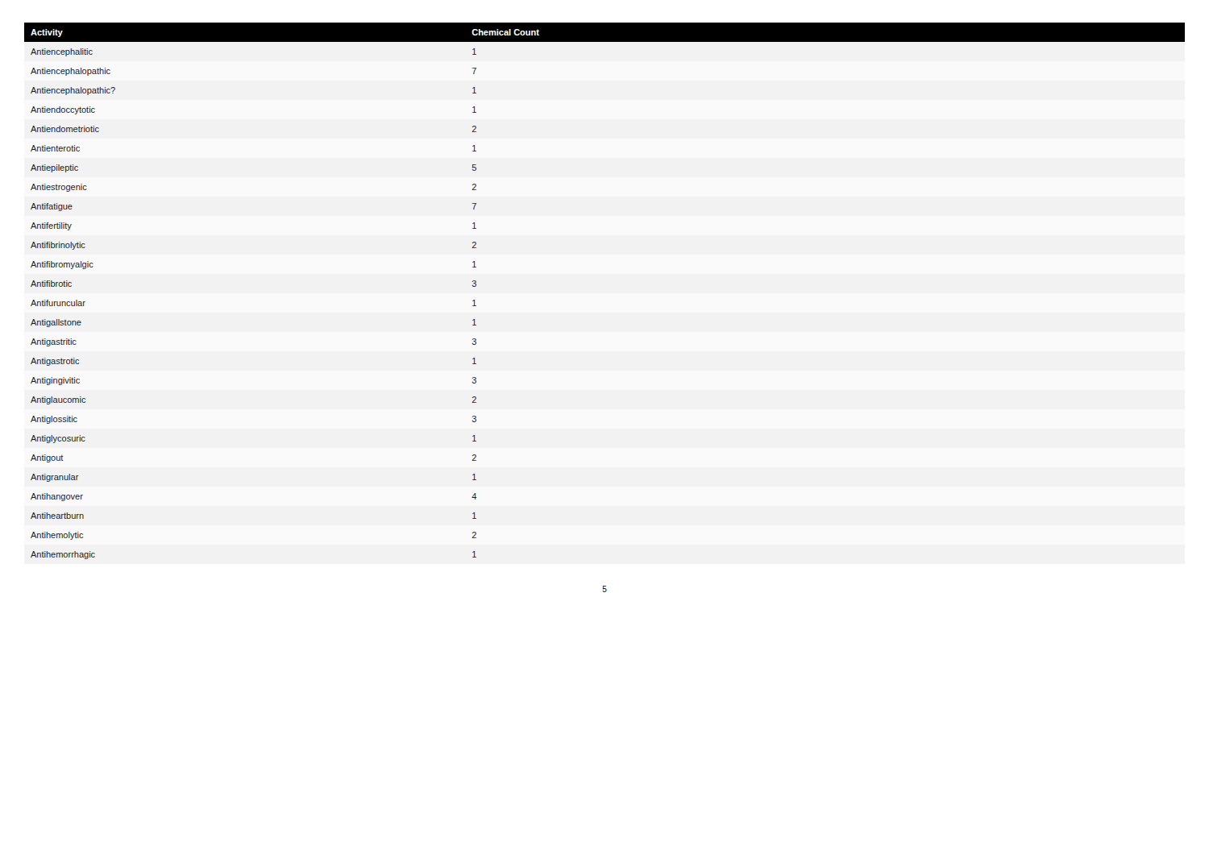| Activity | Chemical Count |
| --- | --- |
| Antiencephalitic | 1 |
| Antiencephalopathic | 7 |
| Antiencephalopathic? | 1 |
| Antiendoccytotic | 1 |
| Antiendometriotic | 2 |
| Antienterotic | 1 |
| Antiepileptic | 5 |
| Antiestrogenic | 2 |
| Antifatigue | 7 |
| Antifertility | 1 |
| Antifibrinolytic | 2 |
| Antifibromyalgic | 1 |
| Antifibrotic | 3 |
| Antifuruncular | 1 |
| Antigallstone | 1 |
| Antigastritic | 3 |
| Antigastrotic | 1 |
| Antigingivitic | 3 |
| Antiglaucomic | 2 |
| Antiglossitic | 3 |
| Antiglycosuric | 1 |
| Antigout | 2 |
| Antigranular | 1 |
| Antihangover | 4 |
| Antiheartburn | 1 |
| Antihemolytic | 2 |
| Antihemorrhagic | 1 |
5